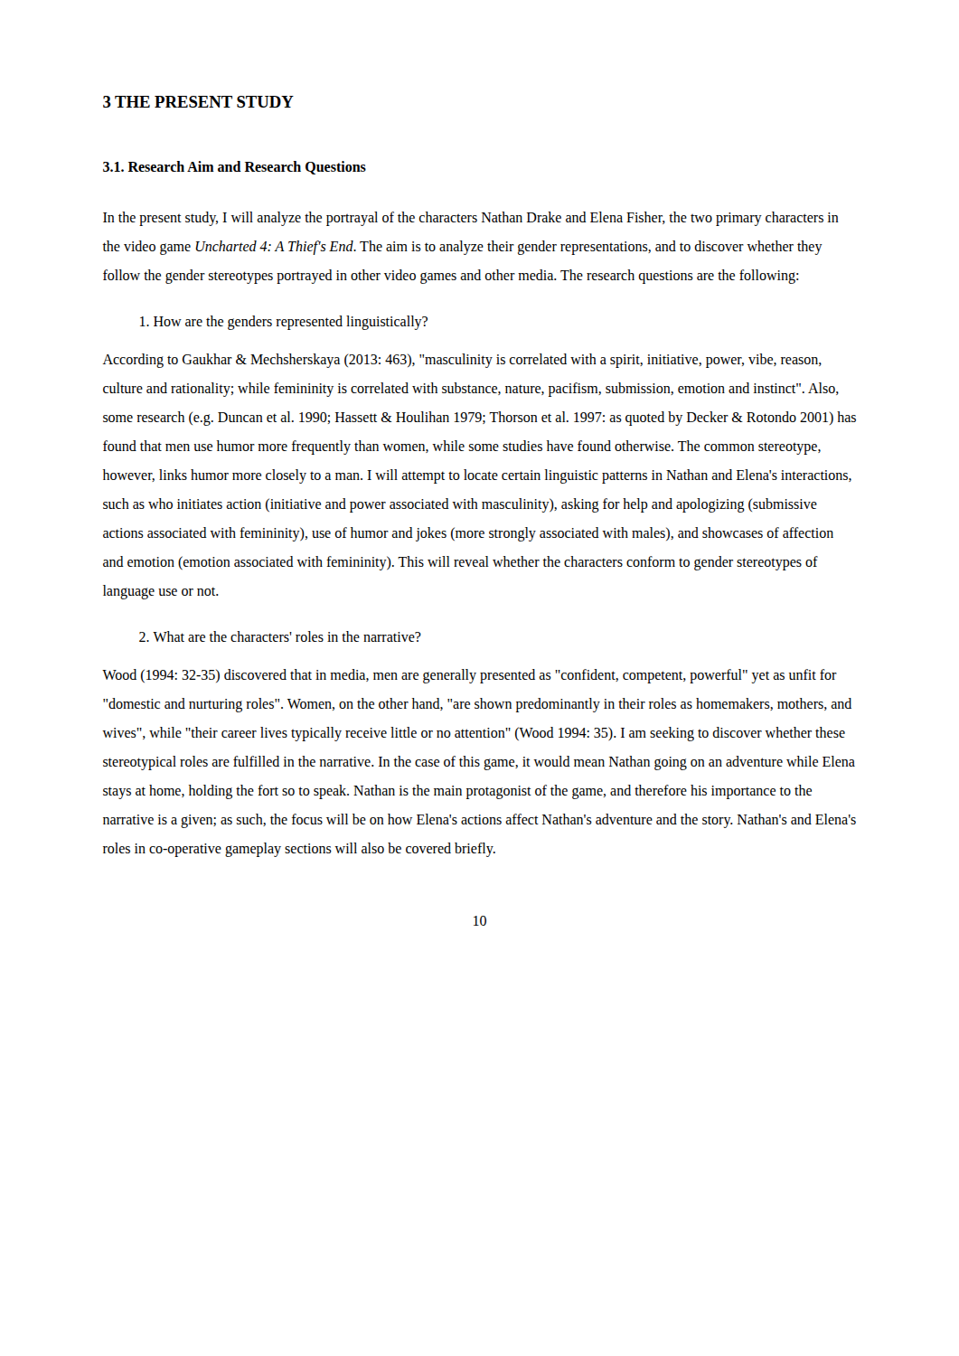3 THE PRESENT STUDY
3.1. Research Aim and Research Questions
In the present study, I will analyze the portrayal of the characters Nathan Drake and Elena Fisher, the two primary characters in the video game Uncharted 4: A Thief's End. The aim is to analyze their gender representations, and to discover whether they follow the gender stereotypes portrayed in other video games and other media. The research questions are the following:
How are the genders represented linguistically?
According to Gaukhar & Mechsherskaya (2013: 463), "masculinity is correlated with a spirit, initiative, power, vibe, reason, culture and rationality; while femininity is correlated with substance, nature, pacifism, submission, emotion and instinct". Also, some research (e.g. Duncan et al. 1990; Hassett & Houlihan 1979; Thorson et al. 1997: as quoted by Decker & Rotondo 2001) has found that men use humor more frequently than women, while some studies have found otherwise. The common stereotype, however, links humor more closely to a man. I will attempt to locate certain linguistic patterns in Nathan and Elena's interactions, such as who initiates action (initiative and power associated with masculinity), asking for help and apologizing (submissive actions associated with femininity), use of humor and jokes (more strongly associated with males), and showcases of affection and emotion (emotion associated with femininity). This will reveal whether the characters conform to gender stereotypes of language use or not.
What are the characters' roles in the narrative?
Wood (1994: 32-35) discovered that in media, men are generally presented as "confident, competent, powerful" yet as unfit for "domestic and nurturing roles". Women, on the other hand, "are shown predominantly in their roles as homemakers, mothers, and wives", while "their career lives typically receive little or no attention" (Wood 1994: 35). I am seeking to discover whether these stereotypical roles are fulfilled in the narrative. In the case of this game, it would mean Nathan going on an adventure while Elena stays at home, holding the fort so to speak. Nathan is the main protagonist of the game, and therefore his importance to the narrative is a given; as such, the focus will be on how Elena's actions affect Nathan's adventure and the story. Nathan's and Elena's roles in co-operative gameplay sections will also be covered briefly.
10